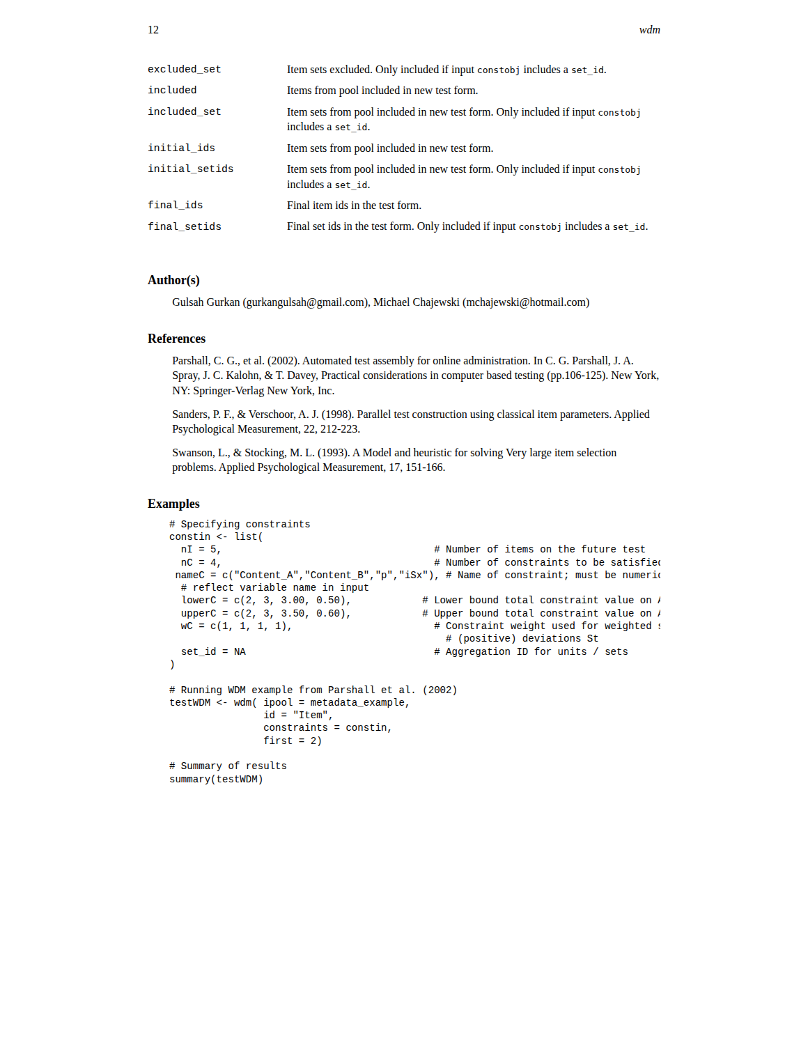12 wdm
excluded_set
Item sets excluded. Only included if input constobj includes a set_id.
included
Items from pool included in new test form.
included_set
Item sets from pool included in new test form. Only included if input constobj includes a set_id.
initial_ids
Item sets from pool included in new test form.
initial_setids
Item sets from pool included in new test form. Only included if input constobj includes a set_id.
final_ids
Final item ids in the test form.
final_setids
Final set ids in the test form. Only included if input constobj includes a set_id.
Author(s)
Gulsah Gurkan (gurkangulsah@gmail.com), Michael Chajewski (mchajewski@hotmail.com)
References
Parshall, C. G., et al. (2002). Automated test assembly for online administration. In C. G. Parshall, J. A. Spray, J. C. Kalohn, & T. Davey, Practical considerations in computer based testing (pp.106-125). New York, NY: Springer-Verlag New York, Inc.
Sanders, P. F., & Verschoor, A. J. (1998). Parallel test construction using classical item parameters. Applied Psychological Measurement, 22, 212-223.
Swanson, L., & Stocking, M. L. (1993). A Model and heuristic for solving Very large item selection problems. Applied Psychological Measurement, 17, 151-166.
Examples
# Specifying constraints
constin <- list(
  nI = 5,                                    # Number of items on the future test
  nC = 4,                                    # Number of constraints to be satisfied
 nameC = c("Content_A","Content_B","p","iSx"), # Name of constraint; must be numeric and must
  # reflect variable name in input
  lowerC = c(2, 3, 3.00, 0.50),            # Lower bound total constraint value on ATA form
  upperC = c(2, 3, 3.50, 0.60),            # Upper bound total constraint value on ATA form
  wC = c(1, 1, 1, 1),                        # Constraint weight used for weighted sum of
                                               # (positive) deviations St
  set_id = NA                                # Aggregation ID for units / sets
)

# Running WDM example from Parshall et al. (2002)
testWDM <- wdm( ipool = metadata_example,
                id = "Item",
                constraints = constin,
                first = 2)

# Summary of results
summary(testWDM)